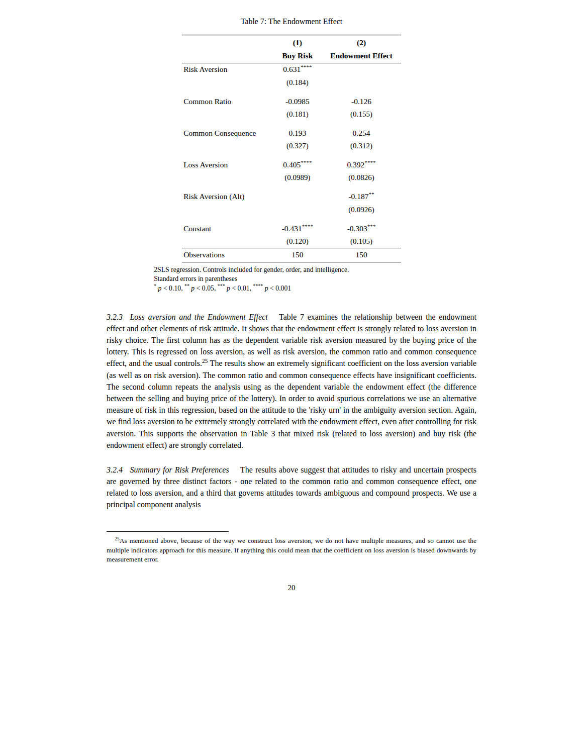Table 7: The Endowment Effect
| | (1) | (2) |
| --- | --- | --- |
| | Buy Risk | Endowment Effect |
| Risk Aversion | 0.631 **** | |
| | (0.184) | |
| Common Ratio | -0.0985 | -0.126 |
| | (0.181) | (0.155) |
| Common Consequence | 0.193 | 0.254 |
| | (0.327) | (0.312) |
| Loss Aversion | 0.405 **** | 0.392 **** |
| | (0.0989) | (0.0826) |
| Risk Aversion (Alt) | | -0.187 ** |
| | | (0.0926) |
| Constant | -0.431 **** | -0.303 *** |
| | (0.120) | (0.105) |
| Observations | 150 | 150 |
2SLS regression. Controls included for gender, order, and intelligence.
Standard errors in parentheses
* p < 0.10, ** p < 0.05, *** p < 0.01, **** p < 0.001
3.2.3 Loss aversion and the Endowment Effect Table 7 examines the relationship between the endowment effect and other elements of risk attitude. It shows that the endowment effect is strongly related to loss aversion in risky choice. The first column has as the dependent variable risk aversion measured by the buying price of the lottery. This is regressed on loss aversion, as well as risk aversion, the common ratio and common consequence effect, and the usual controls.25 The results show an extremely significant coefficient on the loss aversion variable (as well as on risk aversion). The common ratio and common consequence effects have insignificant coefficients. The second column repeats the analysis using as the dependent variable the endowment effect (the difference between the selling and buying price of the lottery). In order to avoid spurious correlations we use an alternative measure of risk in this regression, based on the attitude to the 'risky urn' in the ambiguity aversion section. Again, we find loss aversion to be extremely strongly correlated with the endowment effect, even after controlling for risk aversion. This supports the observation in Table 3 that mixed risk (related to loss aversion) and buy risk (the endowment effect) are strongly correlated.
3.2.4 Summary for Risk Preferences The results above suggest that attitudes to risky and uncertain prospects are governed by three distinct factors - one related to the common ratio and common consequence effect, one related to loss aversion, and a third that governs attitudes towards ambiguous and compound prospects. We use a principal component analysis
25As mentioned above, because of the way we construct loss aversion, we do not have multiple measures, and so cannot use the multiple indicators approach for this measure. If anything this could mean that the coefficient on loss aversion is biased downwards by measurement error.
20